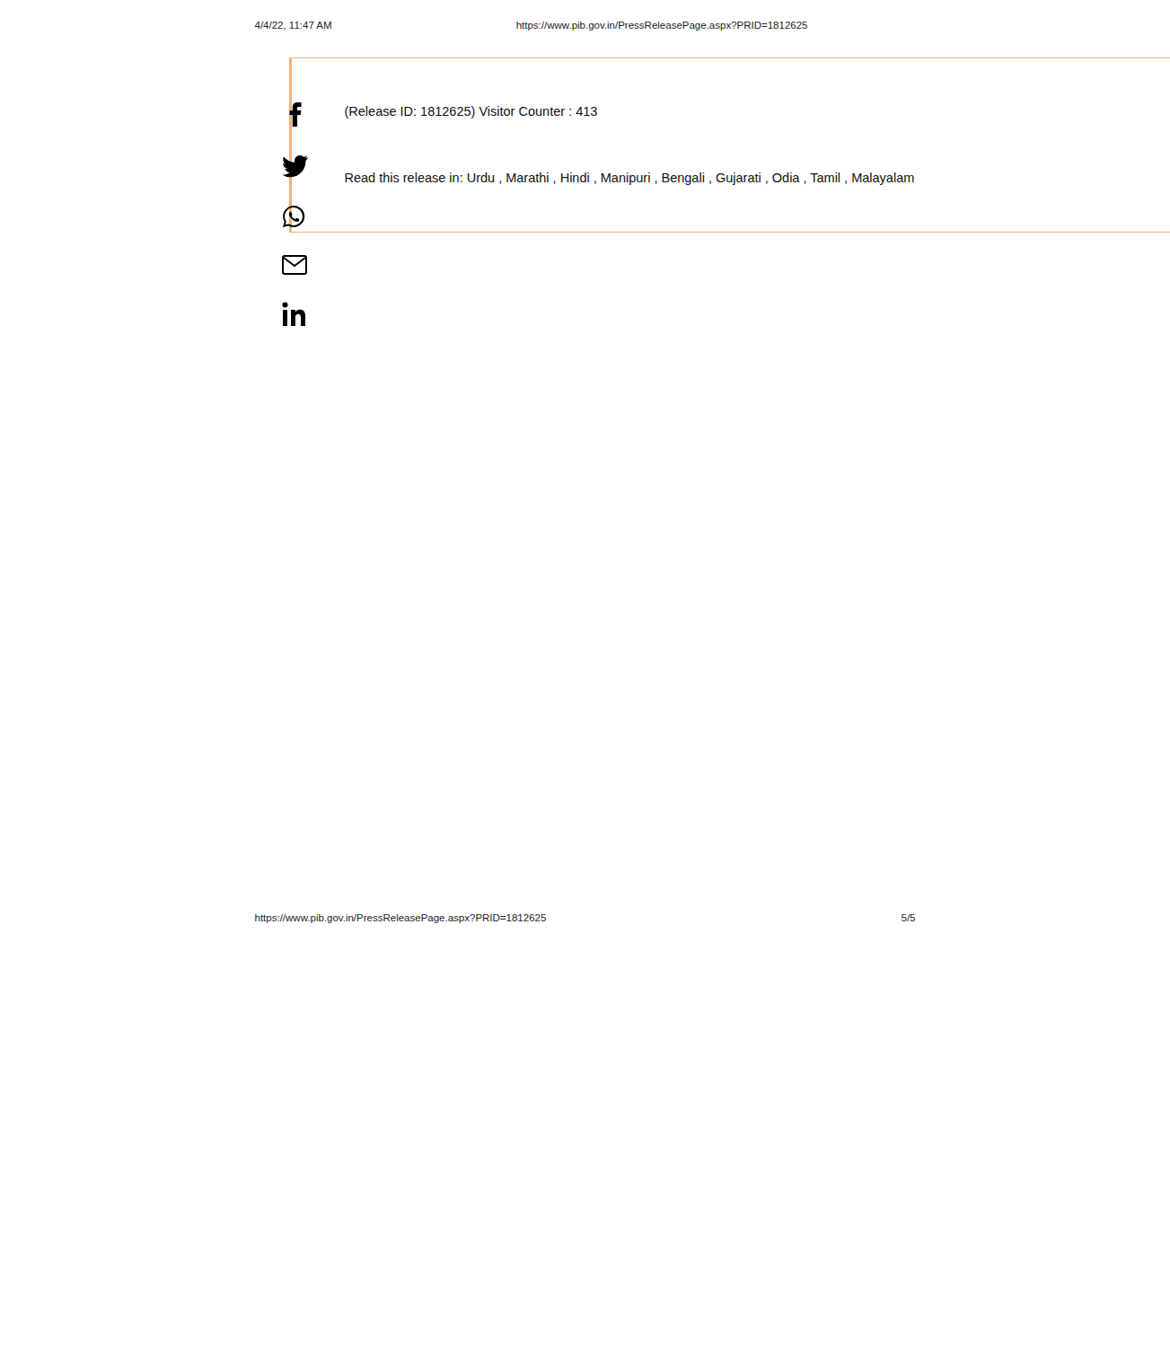4/4/22, 11:47 AM
https://www.pib.gov.in/PressReleasePage.aspx?PRID=1812625
(Release ID: 1812625) Visitor Counter : 413
Read this release in: Urdu , Marathi , Hindi , Manipuri , Bengali , Gujarati , Odia , Tamil , Malayalam
https://www.pib.gov.in/PressReleasePage.aspx?PRID=1812625
5/5